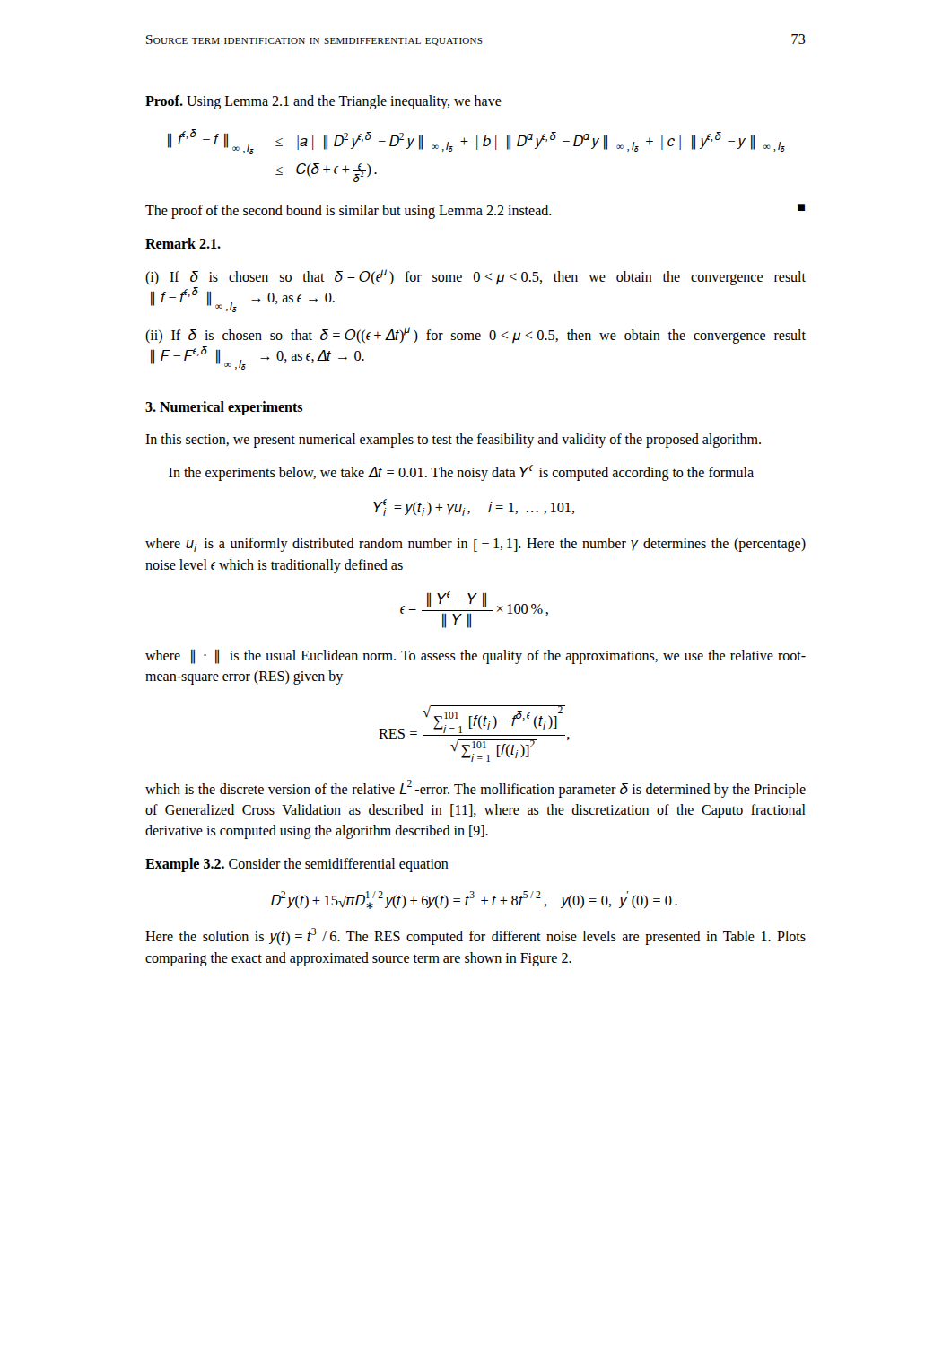Source term identification in semidifferential equations 73
Proof. Using Lemma 2.1 and the Triangle inequality, we have
| ∥ f ϵ , δ − f ∥ ∞ , I δ | ≤ | / a / ∥ D 2 y ϵ , δ − D 2 y ∥ ∞ , I δ + / b / ∥ D α y ϵ , δ − D α y ∥ ∞ , I δ + / c / ∥ y ϵ , δ − y ∥ ∞ , I δ |
| | ≤ | C ( δ + ϵ + ϵ δ 2 ) . |
The proof of the second bound is similar but using Lemma 2.2 instead. ■
Remark 2.1.
(i) If δ is chosen so that δ=O(ϵμ) for some 0<μ<0.5, then we obtain the convergence result ∥f−fϵ,δ∥∞,Iδ→0, as ϵ→0.
(ii) If δ is chosen so that δ=O((ϵ+Δt)μ) for some 0<μ<0.5, then we obtain the convergence result ∥F−Fϵ,δ∥∞,Iδ→0, as ϵ,Δt→0.
3. Numerical experiments
In this section, we present numerical examples to test the feasibility and validity of the proposed algorithm.
In the experiments below, we take Δt=0.01. The noisy data Yϵ is computed according to the formula
Yiϵ = y(ti) + γui , i=1,…,101 ,
where ui is a uniformly distributed random number in [−1,1]. Here the number γ determines the (percentage) noise level ϵ which is traditionally defined as
ϵ = ∥Yϵ−Y∥ ∥Y∥ × 100% ,
where ∥·∥ is the usual Euclidean norm. To assess the quality of the approximations, we use the relative root-mean-square error (RES) given by
RES = ∑i=1101 [f(ti)−fδ,ϵ(ti)] 2 ∑i=1101 [f(ti)] 2 ,
which is the discrete version of the relative L2-error. The mollification parameter δ is determined by the Principle of Generalized Cross Validation as described in [11], where as the discretization of the Caputo fractional derivative is computed using the algorithm described in [9].
Example 3.2. Consider the semidifferential equation
D2y(t) + 15π D∗1/2 y(t) + 6y(t) = t3 +t+ 8t5/2 , y(0)=0 , y′(0)=0 .
Here the solution is y(t)=t3/6. The RES computed for different noise levels are presented in Table 1. Plots comparing the exact and approximated source term are shown in Figure 2.